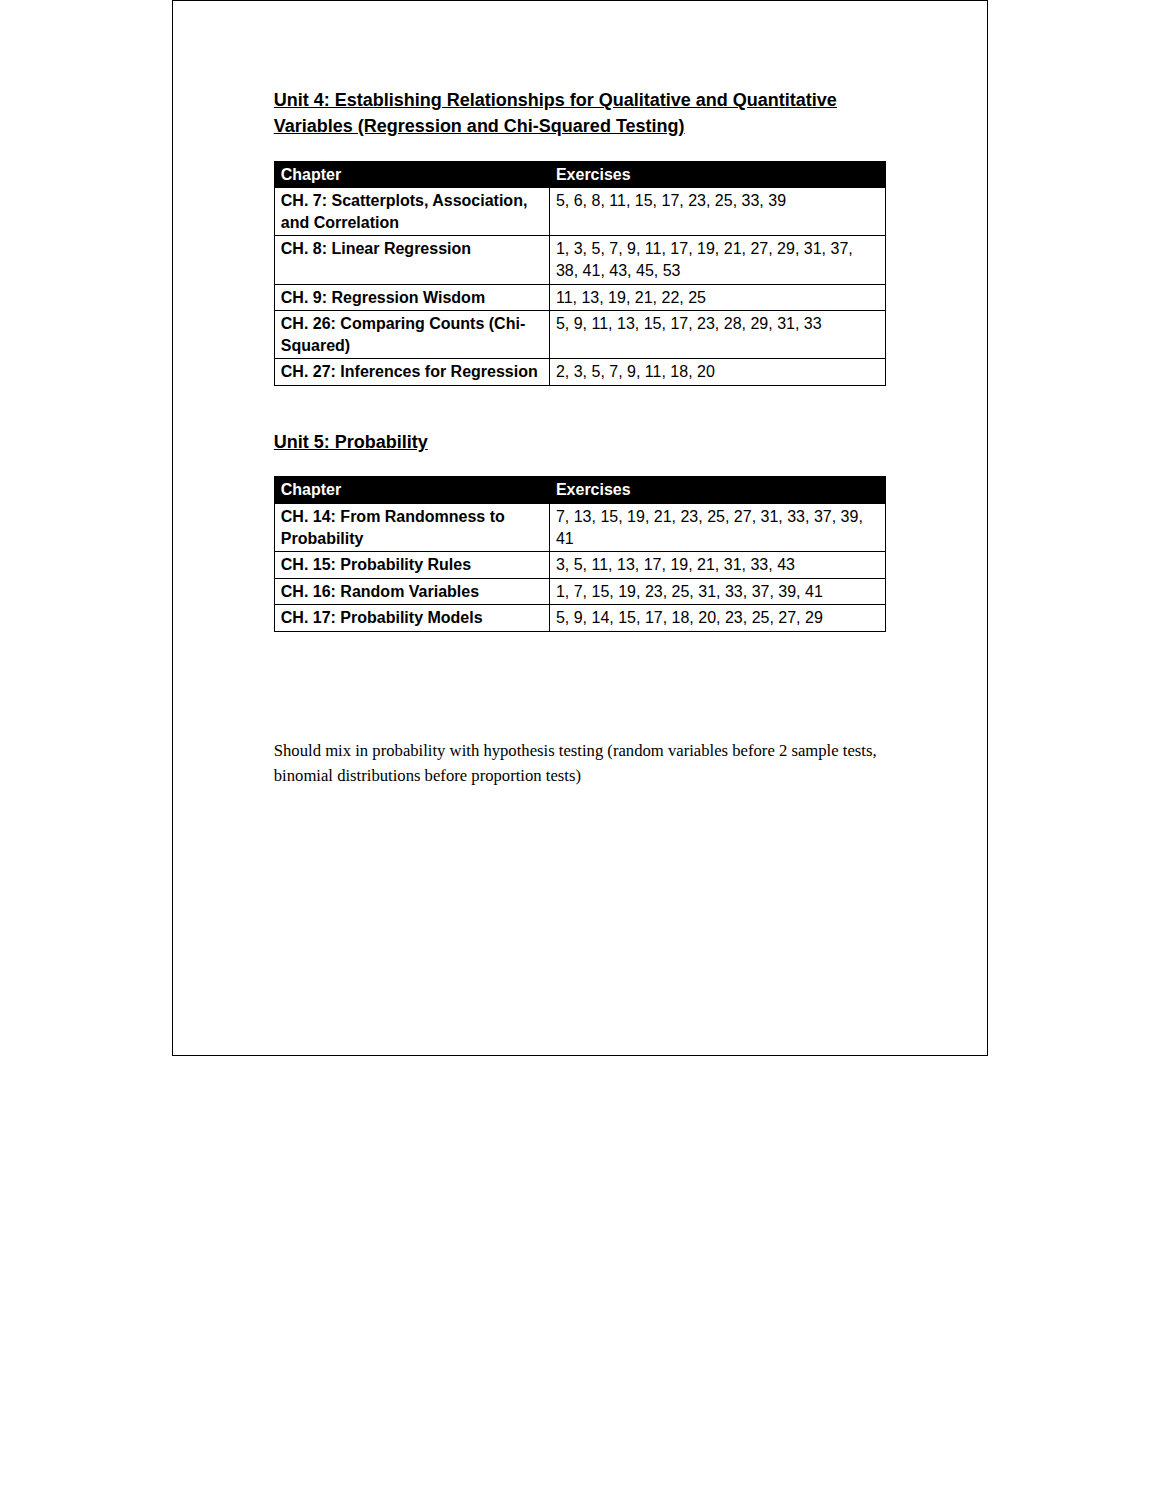Unit 4: Establishing Relationships for Qualitative and Quantitative Variables (Regression and Chi-Squared Testing)
| Chapter | Exercises |
| --- | --- |
| CH. 7: Scatterplots, Association, and Correlation | 5, 6, 8, 11, 15, 17, 23, 25, 33, 39 |
| CH. 8: Linear Regression | 1, 3, 5, 7, 9, 11, 17, 19, 21, 27, 29, 31, 37, 38, 41, 43, 45, 53 |
| CH. 9: Regression Wisdom | 11, 13, 19, 21, 22, 25 |
| CH. 26: Comparing Counts (Chi-Squared) | 5, 9, 11, 13, 15, 17, 23, 28, 29, 31, 33 |
| CH. 27: Inferences for Regression | 2, 3, 5, 7, 9, 11, 18, 20 |
Unit 5: Probability
| Chapter | Exercises |
| --- | --- |
| CH. 14: From Randomness to Probability | 7, 13, 15, 19, 21, 23, 25, 27, 31, 33, 37, 39, 41 |
| CH. 15: Probability Rules | 3, 5, 11, 13, 17, 19, 21, 31, 33, 43 |
| CH. 16: Random Variables | 1, 7, 15, 19, 23, 25, 31, 33, 37, 39, 41 |
| CH. 17: Probability Models | 5, 9, 14, 15, 17, 18, 20, 23, 25, 27, 29 |
Should mix in probability with hypothesis testing (random variables before 2 sample tests, binomial distributions before proportion tests)